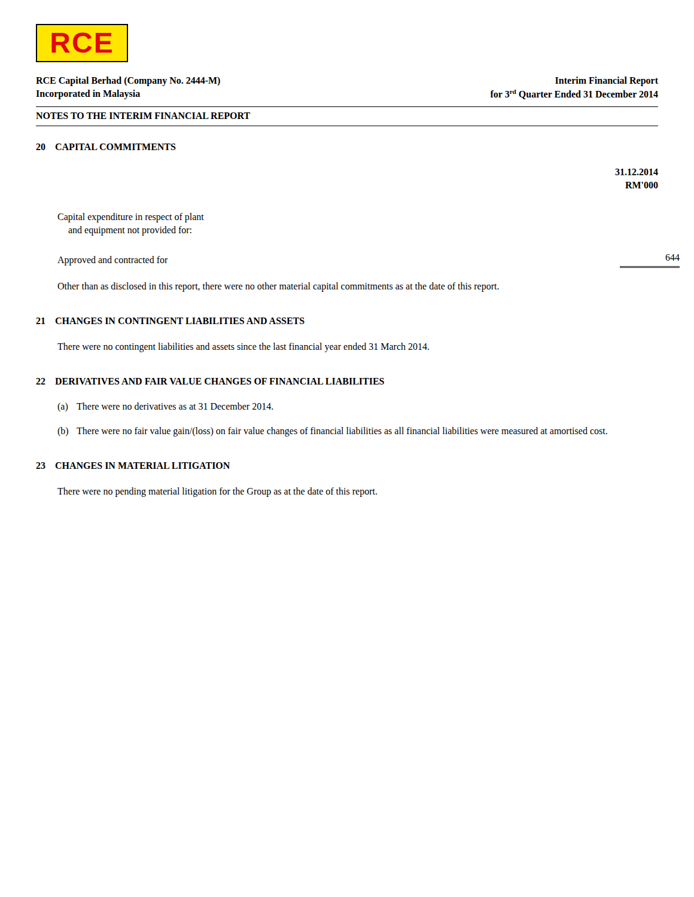RCE
| RCE Capital Berhad (Company No. 2444-M) | Interim Financial Report |
| Incorporated in Malaysia | for 3 rd Quarter Ended 31 December 2014 |
NOTES TO THE INTERIM FINANCIAL REPORT
20 CAPITAL COMMITMENTS
31.12.2014
RM'000
| Capital expenditure in respect of plant and equipment not provided for: | |
| Approved and contracted for | 644 |
Other than as disclosed in this report, there were no other material capital commitments as at the date of this report.
21 CHANGES IN CONTINGENT LIABILITIES AND ASSETS
There were no contingent liabilities and assets since the last financial year ended 31 March 2014.
22 DERIVATIVES AND FAIR VALUE CHANGES OF FINANCIAL LIABILITIES
(a) There were no derivatives as at 31 December 2014.
(b) There were no fair value gain/(loss) on fair value changes of financial liabilities as all financial liabilities were measured at amortised cost.
23 CHANGES IN MATERIAL LITIGATION
There were no pending material litigation for the Group as at the date of this report.